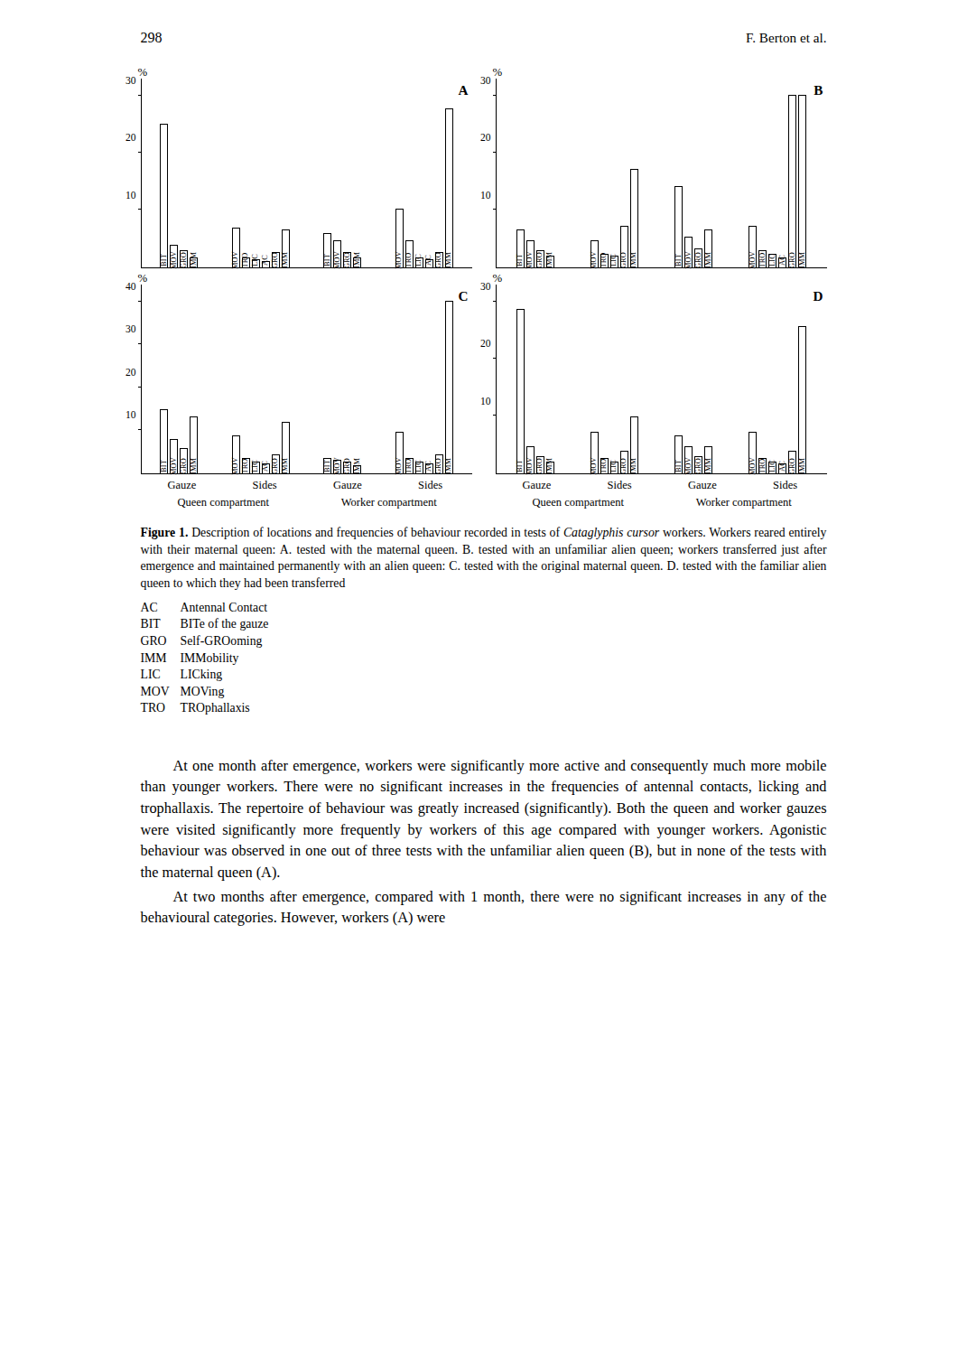298 F. Berton et al.
% A
30 20 10
BIT
MOV
GRO
IMM
MOV
TRO
LIC
AC
GRO
IMM
BIT
MOV
GRO
IMM
MOV
TRO
LIC
AC
GRO
IMM
% B
30 20 10
BIT
MOV
GRO
IMM
MOV
TRO
LIC
GRO
IMM
BIT
MOV
GRO
IMM
MOV
TRO
LIC
AC
GRO
IMM
% C
40 30 20 10
BIT
MOV
GRO
IMM
MOV
TRO
LIC
AC
GRO
IMM
BIT
MOV
GRO
IMM
MOV
TRO
LIC
AC
GRO
IMM
% D
30 20 10
BIT
MOV
GRO
IMM
MOV
TRO
LIC
GRO
IMM
BIT
MOV
GRO
IMM
MOV
TRO
LIC
AC
GRO
IMM
Gauze Sides Gauze Sides
Queen compartment Worker compartment
Gauze Sides Gauze Sides
Queen compartment Worker compartment
Figure 1. Description of locations and frequencies of behaviour recorded in tests of Cataglyphis cursor workers. Workers reared entirely with their maternal queen: A. tested with the maternal queen. B. tested with an unfamiliar alien queen; workers transferred just after emergence and maintained permanently with an alien queen: C. tested with the original maternal queen. D. tested with the familiar alien queen to which they had been transferred
AC
Antennal Contact
BIT
BITe of the gauze
GRO
Self-GROoming
IMM
IMMobility
LIC
LICking
MOV
MOVing
TRO
TROphallaxis
At one month after emergence, workers were significantly more active and consequently much more mobile than younger workers. There were no significant increases in the frequencies of antennal contacts, licking and trophallaxis. The repertoire of behaviour was greatly increased (significantly). Both the queen and worker gauzes were visited significantly more frequently by workers of this age compared with younger workers. Agonistic behaviour was observed in one out of three tests with the unfamiliar alien queen (B), but in none of the tests with the maternal queen (A).
At two months after emergence, compared with 1 month, there were no significant increases in any of the behavioural categories. However, workers (A) were